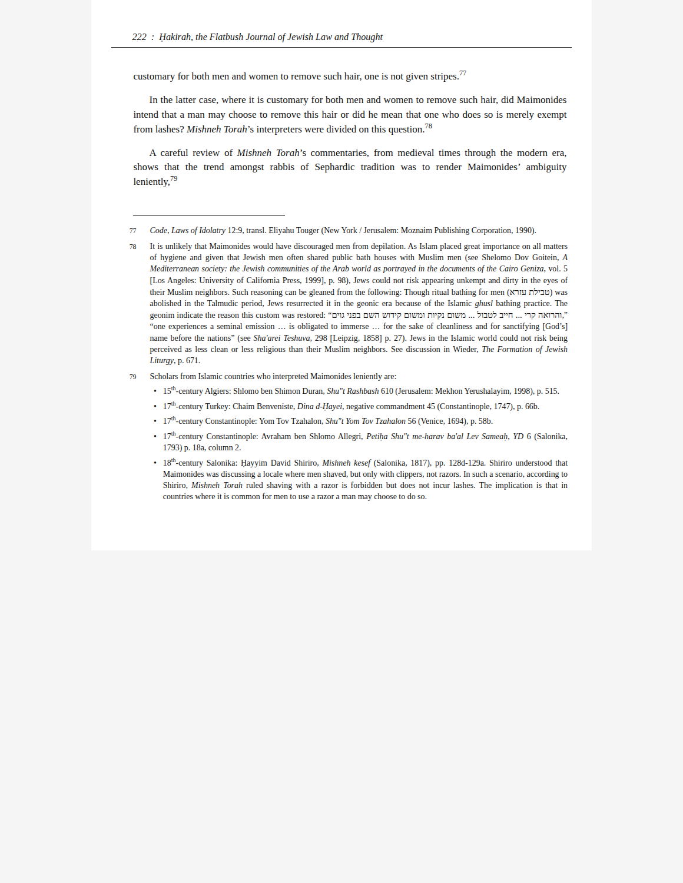222 : Ḥakirah, the Flatbush Journal of Jewish Law and Thought
customary for both men and women to remove such hair, one is not given stripes.77
In the latter case, where it is customary for both men and women to remove such hair, did Maimonides intend that a man may choose to remove this hair or did he mean that one who does so is merely exempt from lashes? Mishneh Torah’s interpreters were divided on this question.78
A careful review of Mishneh Torah’s commentaries, from medieval times through the modern era, shows that the trend amongst rabbis of Sephardic tradition was to render Maimonides’ ambiguity leniently,79
77 Code, Laws of Idolatry 12:9, transl. Eliyahu Touger (New York / Jerusalem: Moznaim Publishing Corporation, 1990).
78 It is unlikely that Maimonides would have discouraged men from depilation. As Islam placed great importance on all matters of hygiene and given that Jewish men often shared public bath houses with Muslim men (see Shelomo Dov Goitein, A Mediterranean society: the Jewish communities of the Arab world as portrayed in the documents of the Cairo Geniza, vol. 5 [Los Angeles: University of California Press, 1999], p. 98), Jews could not risk appearing unkempt and dirty in the eyes of their Muslim neighbors. Such reasoning can be gleaned from the following: Though ritual bathing for men (טבילת עזרא) was abolished in the Talmudic period, Jews resurrected it in the geonic era because of the Islamic ghusl bathing practice. The geonim indicate the reason this custom was restored: “והרואה קרי ... חייב לטבול ... משום נקיות ומשום קידוש השם בפני גוים,” “one experiences a seminal emission … is obligated to immerse … for the sake of cleanliness and for sanctifying [God’s] name before the nations” (see Sha'arei Teshuva, 298 [Leipzig, 1858] p. 27). Jews in the Islamic world could not risk being perceived as less clean or less religious than their Muslim neighbors. See discussion in Wieder, The Formation of Jewish Liturgy, p. 671.
79 Scholars from Islamic countries who interpreted Maimonides leniently are:
•15th-century Algiers: Shlomo ben Shimon Duran, Shu"t Rashbash 610 (Jerusalem: Mekhon Yerushalayim, 1998), p. 515.
•17th-century Turkey: Chaim Benveniste, Dina d-Ḥayei, negative commandment 45 (Constantinople, 1747), p. 66b.
•17th-century Constantinople: Yom Tov Tzahalon, Shu"t Yom Tov Tzahalon 56 (Venice, 1694), p. 58b.
•17th-century Constantinople: Avraham ben Shlomo Allegri, Petiḥa Shu"t me-harav ba'al Lev Sameaḥ, YD 6 (Salonika, 1793) p. 18a, column 2.
•18th-century Salonika: Ḥayyim David Shiriro, Mishneh kesef (Salonika, 1817), pp. 128d-129a. Shiriro understood that Maimonides was discussing a locale where men shaved, but only with clippers, not razors. In such a scenario, according to Shiriro, Mishneh Torah ruled shaving with a razor is forbidden but does not incur lashes. The implication is that in countries where it is common for men to use a razor a man may choose to do so.